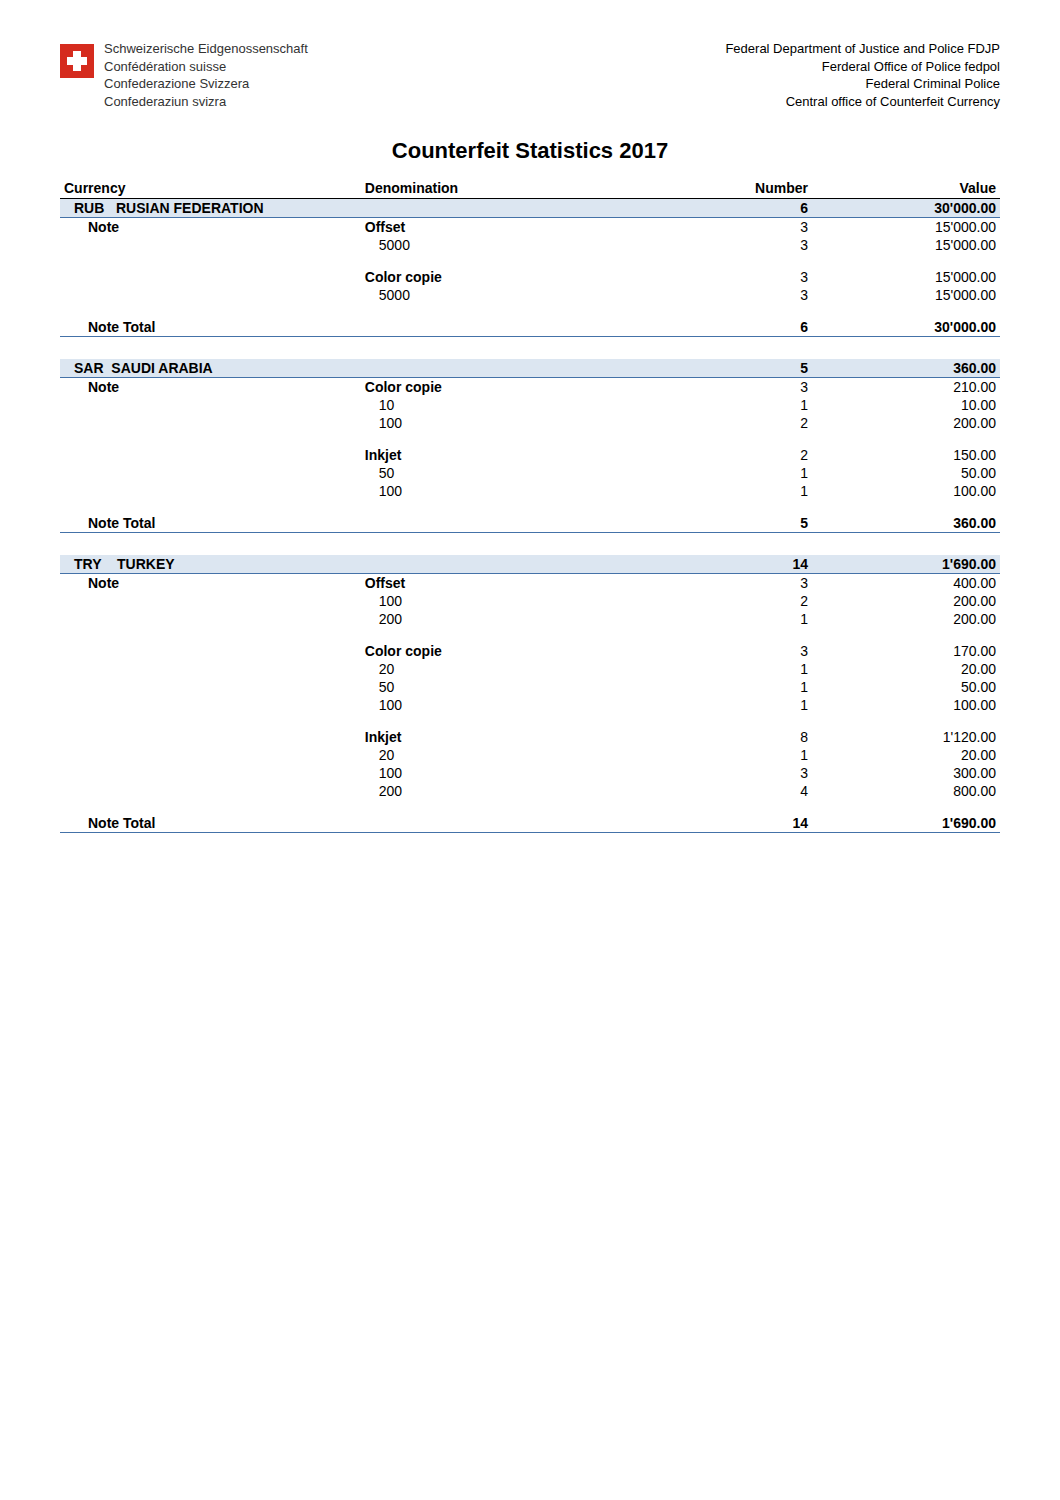Schweizerische Eidgenossenschaft
Confédération suisse
Confederazione Svizzera
Confederaziun svizra
Federal Department of Justice and Police FDJP
Ferderal Office of Police fedpol
Federal Criminal Police
Central office of Counterfeit Currency
Counterfeit Statistics 2017
| Currency | Denomination | Number | Value |
| --- | --- | --- | --- |
| RUB RUSIAN FEDERATION | | 6 | 30'000.00 |
| Note | Offset | 3 | 15'000.00 |
| | 5000 | 3 | 15'000.00 |
| | Color copie | 3 | 15'000.00 |
| | 5000 | 3 | 15'000.00 |
| Note Total | | 6 | 30'000.00 |
| SAR SAUDI ARABIA | | 5 | 360.00 |
| Note | Color copie | 3 | 210.00 |
| | 10 | 1 | 10.00 |
| | 100 | 2 | 200.00 |
| | Inkjet | 2 | 150.00 |
| | 50 | 1 | 50.00 |
| | 100 | 1 | 100.00 |
| Note Total | | 5 | 360.00 |
| TRY TURKEY | | 14 | 1'690.00 |
| Note | Offset | 3 | 400.00 |
| | 100 | 2 | 200.00 |
| | 200 | 1 | 200.00 |
| | Color copie | 3 | 170.00 |
| | 20 | 1 | 20.00 |
| | 50 | 1 | 50.00 |
| | 100 | 1 | 100.00 |
| | Inkjet | 8 | 1'120.00 |
| | 20 | 1 | 20.00 |
| | 100 | 3 | 300.00 |
| | 200 | 4 | 800.00 |
| Note Total | | 14 | 1'690.00 |